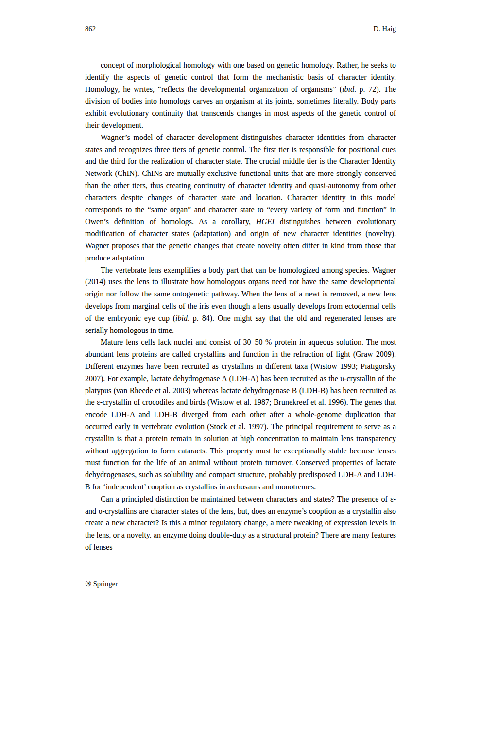862 D. Haig
concept of morphological homology with one based on genetic homology. Rather, he seeks to identify the aspects of genetic control that form the mechanistic basis of character identity. Homology, he writes, “reflects the developmental organization of organisms” (ibid. p. 72). The division of bodies into homologs carves an organism at its joints, sometimes literally. Body parts exhibit evolutionary continuity that transcends changes in most aspects of the genetic control of their development.
Wagner’s model of character development distinguishes character identities from character states and recognizes three tiers of genetic control. The first tier is responsible for positional cues and the third for the realization of character state. The crucial middle tier is the Character Identity Network (ChIN). ChINs are mutually-exclusive functional units that are more strongly conserved than the other tiers, thus creating continuity of character identity and quasi-autonomy from other characters despite changes of character state and location. Character identity in this model corresponds to the “same organ” and character state to “every variety of form and function” in Owen’s definition of homologs. As a corollary, HGEI distinguishes between evolutionary modification of character states (adaptation) and origin of new character identities (novelty). Wagner proposes that the genetic changes that create novelty often differ in kind from those that produce adaptation.
The vertebrate lens exemplifies a body part that can be homologized among species. Wagner (2014) uses the lens to illustrate how homologous organs need not have the same developmental origin nor follow the same ontogenetic pathway. When the lens of a newt is removed, a new lens develops from marginal cells of the iris even though a lens usually develops from ectodermal cells of the embryonic eye cup (ibid. p. 84). One might say that the old and regenerated lenses are serially homologous in time.
Mature lens cells lack nuclei and consist of 30–50 % protein in aqueous solution. The most abundant lens proteins are called crystallins and function in the refraction of light (Graw 2009). Different enzymes have been recruited as crystallins in different taxa (Wistow 1993; Piatigorsky 2007). For example, lactate dehydrogenase A (LDH-A) has been recruited as the υ-crystallin of the platypus (van Rheede et al. 2003) whereas lactate dehydrogenase B (LDH-B) has been recruited as the ε-crystallin of crocodiles and birds (Wistow et al. 1987; Brunekreef et al. 1996). The genes that encode LDH-A and LDH-B diverged from each other after a whole-genome duplication that occurred early in vertebrate evolution (Stock et al. 1997). The principal requirement to serve as a crystallin is that a protein remain in solution at high concentration to maintain lens transparency without aggregation to form cataracts. This property must be exceptionally stable because lenses must function for the life of an animal without protein turnover. Conserved properties of lactate dehydrogenases, such as solubility and compact structure, probably predisposed LDH-A and LDH-B for ‘independent’ cooption as crystallins in archosaurs and monotremes.
Can a principled distinction be maintained between characters and states? The presence of ε- and υ-crystallins are character states of the lens, but, does an enzyme’s cooption as a crystallin also create a new character? Is this a minor regulatory change, a mere tweaking of expression levels in the lens, or a novelty, an enzyme doing double-duty as a structural protein? There are many features of lenses
③ Springer